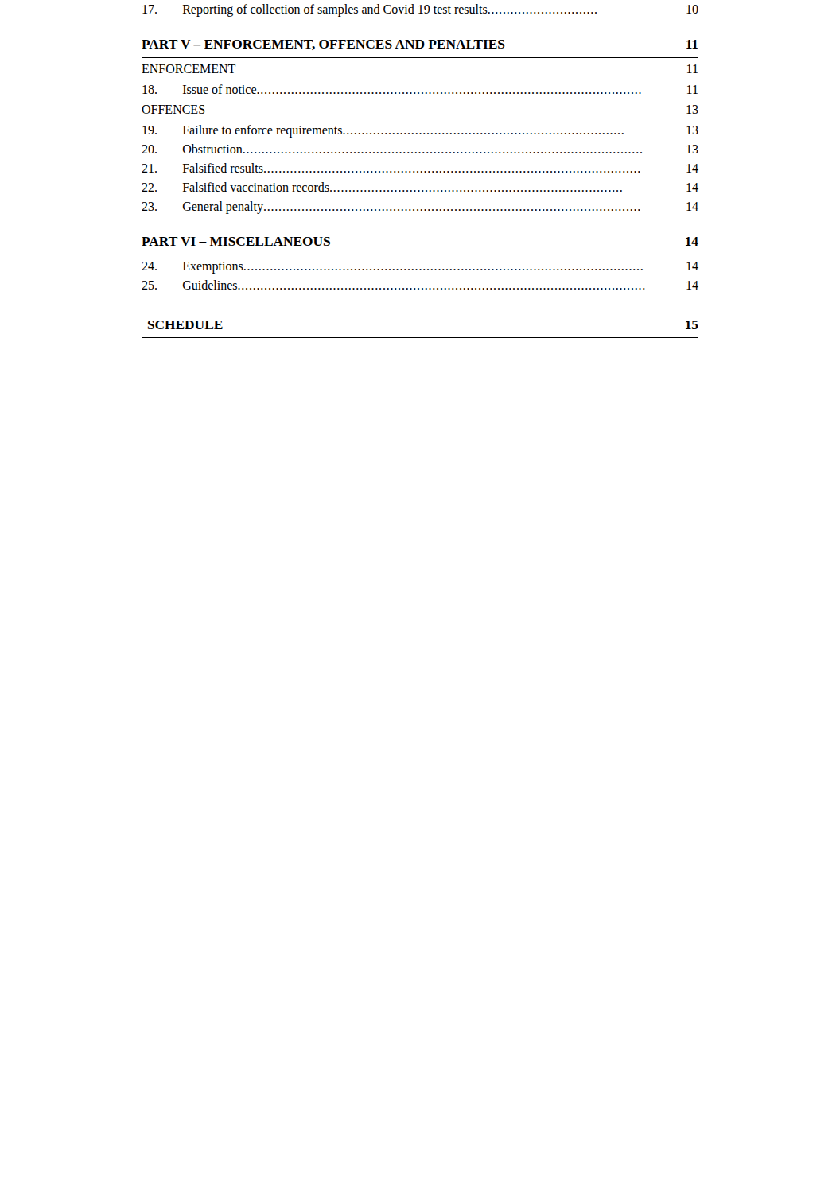17. Reporting of collection of samples and Covid 19 test results ............................. 10
PART V – ENFORCEMENT, OFFENCES AND PENALTIES 11
ENFORCEMENT 11
18. Issue of notice ..................................................................................................... 11
OFFENCES 13
19. Failure to enforce requirements .......................................................................... 13
20. Obstruction ......................................................................................................... 13
21. Falsified results ................................................................................................... 14
22. Falsified vaccination records ............................................................................. 14
23. General penalty ................................................................................................... 14
PART VI – MISCELLANEOUS 14
24. Exemptions ......................................................................................................... 14
25. Guidelines ........................................................................................................... 14
SCHEDULE 15